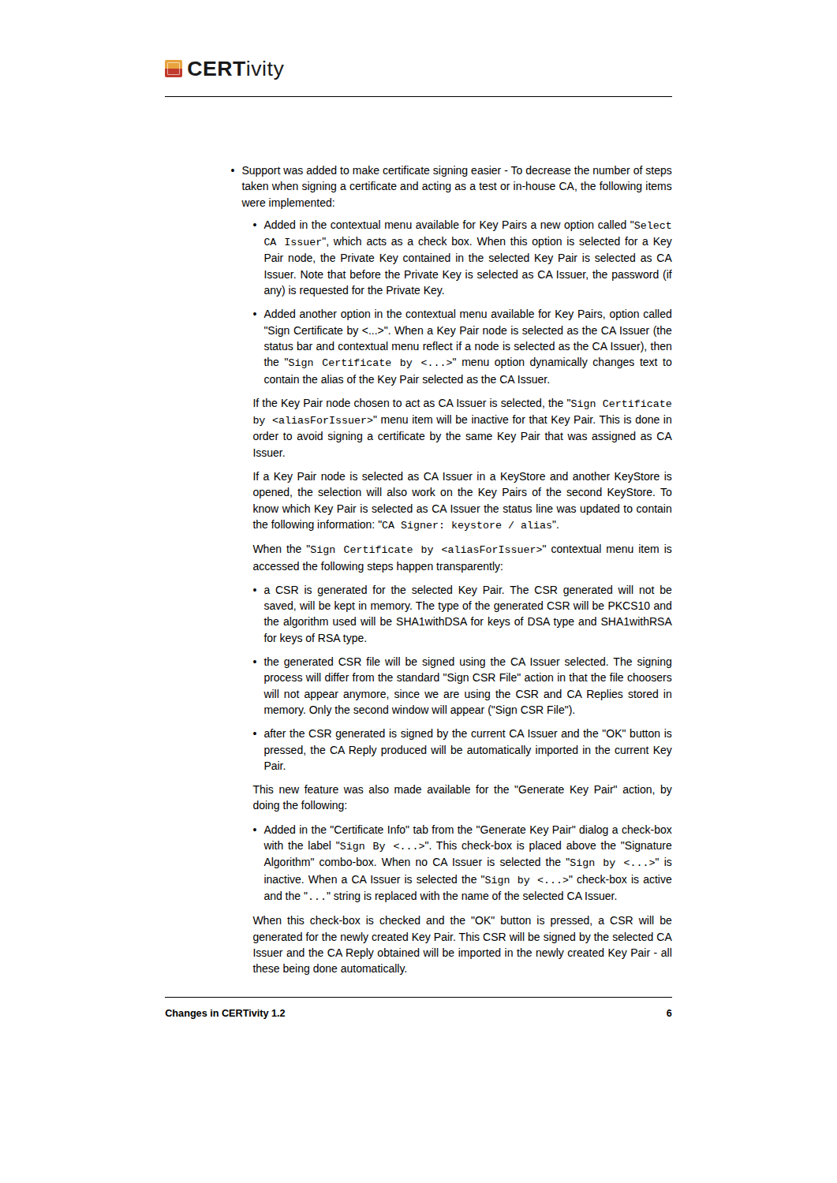CERTivity
Support was added to make certificate signing easier - To decrease the number of steps taken when signing a certificate and acting as a test or in-house CA, the following items were implemented:
Added in the contextual menu available for Key Pairs a new option called "Select CA Issuer", which acts as a check box. When this option is selected for a Key Pair node, the Private Key contained in the selected Key Pair is selected as CA Issuer. Note that before the Private Key is selected as CA Issuer, the password (if any) is requested for the Private Key.
Added another option in the contextual menu available for Key Pairs, option called "Sign Certificate by <...>". When a Key Pair node is selected as the CA Issuer (the status bar and contextual menu reflect if a node is selected as the CA Issuer), then the "Sign Certificate by <...>" menu option dynamically changes text to contain the alias of the Key Pair selected as the CA Issuer.
If the Key Pair node chosen to act as CA Issuer is selected, the "Sign Certificate by <aliasForIssuer>" menu item will be inactive for that Key Pair. This is done in order to avoid signing a certificate by the same Key Pair that was assigned as CA Issuer.
If a Key Pair node is selected as CA Issuer in a KeyStore and another KeyStore is opened, the selection will also work on the Key Pairs of the second KeyStore. To know which Key Pair is selected as CA Issuer the status line was updated to contain the following information: "CA Signer: keystore / alias".
When the "Sign Certificate by <aliasForIssuer>" contextual menu item is accessed the following steps happen transparently:
a CSR is generated for the selected Key Pair. The CSR generated will not be saved, will be kept in memory. The type of the generated CSR will be PKCS10 and the algorithm used will be SHA1withDSA for keys of DSA type and SHA1withRSA for keys of RSA type.
the generated CSR file will be signed using the CA Issuer selected. The signing process will differ from the standard "Sign CSR File" action in that the file choosers will not appear anymore, since we are using the CSR and CA Replies stored in memory. Only the second window will appear ("Sign CSR File").
after the CSR generated is signed by the current CA Issuer and the "OK" button is pressed, the CA Reply produced will be automatically imported in the current Key Pair.
This new feature was also made available for the "Generate Key Pair" action, by doing the following:
Added in the "Certificate Info" tab from the "Generate Key Pair" dialog a check-box with the label "Sign By <...>". This check-box is placed above the "Signature Algorithm" combo-box. When no CA Issuer is selected the "Sign by <...>" is inactive. When a CA Issuer is selected the "Sign by <...>" check-box is active and the "..." string is replaced with the name of the selected CA Issuer.
When this check-box is checked and the "OK" button is pressed, a CSR will be generated for the newly created Key Pair. This CSR will be signed by the selected CA Issuer and the CA Reply obtained will be imported in the newly created Key Pair - all these being done automatically.
Changes in CERTivity 1.2 6